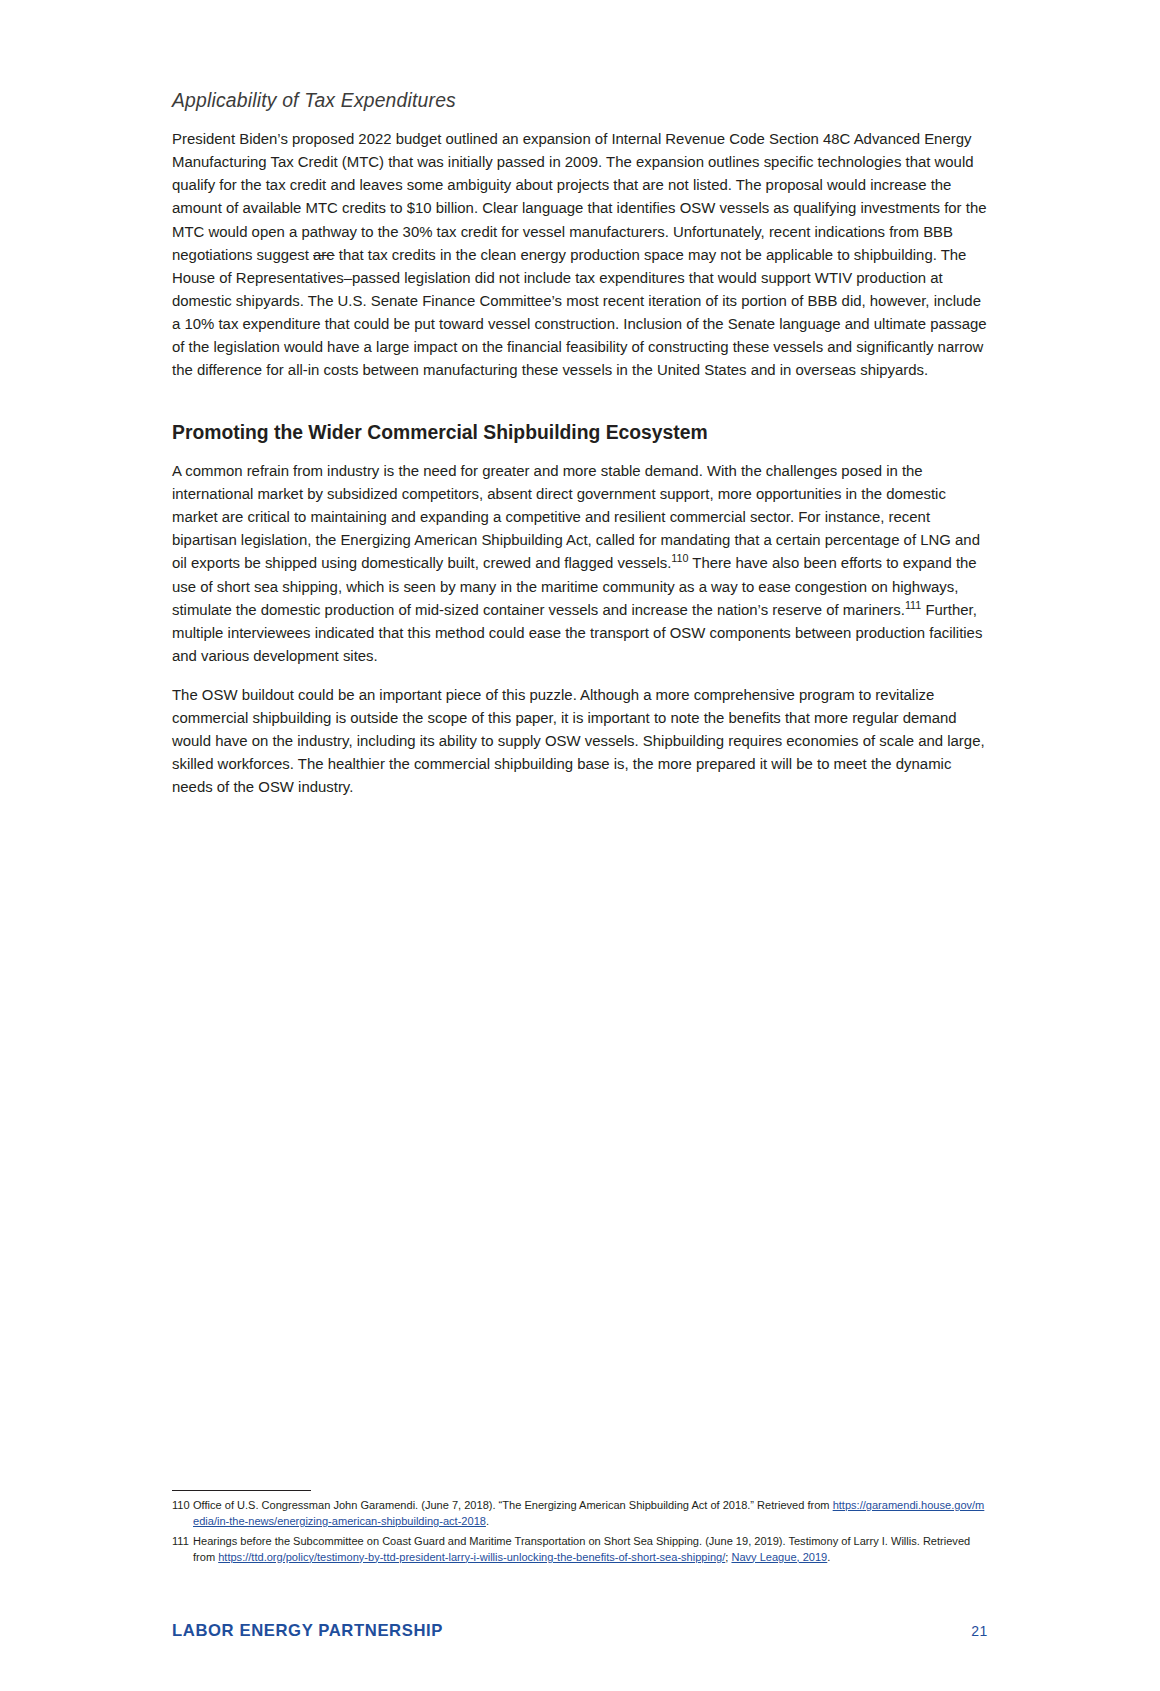Applicability of Tax Expenditures
President Biden’s proposed 2022 budget outlined an expansion of Internal Revenue Code Section 48C Advanced Energy Manufacturing Tax Credit (MTC) that was initially passed in 2009. The expansion outlines specific technologies that would qualify for the tax credit and leaves some ambiguity about projects that are not listed. The proposal would increase the amount of available MTC credits to $10 billion. Clear language that identifies OSW vessels as qualifying investments for the MTC would open a pathway to the 30% tax credit for vessel manufacturers. Unfortunately, recent indications from BBB negotiations suggest are that tax credits in the clean energy production space may not be applicable to shipbuilding. The House of Representatives–passed legislation did not include tax expenditures that would support WTIV production at domestic shipyards. The U.S. Senate Finance Committee’s most recent iteration of its portion of BBB did, however, include a 10% tax expenditure that could be put toward vessel construction. Inclusion of the Senate language and ultimate passage of the legislation would have a large impact on the financial feasibility of constructing these vessels and significantly narrow the difference for all-in costs between manufacturing these vessels in the United States and in overseas shipyards.
Promoting the Wider Commercial Shipbuilding Ecosystem
A common refrain from industry is the need for greater and more stable demand. With the challenges posed in the international market by subsidized competitors, absent direct government support, more opportunities in the domestic market are critical to maintaining and expanding a competitive and resilient commercial sector. For instance, recent bipartisan legislation, the Energizing American Shipbuilding Act, called for mandating that a certain percentage of LNG and oil exports be shipped using domestically built, crewed and flagged vessels.110 There have also been efforts to expand the use of short sea shipping, which is seen by many in the maritime community as a way to ease congestion on highways, stimulate the domestic production of mid-sized container vessels and increase the nation’s reserve of mariners.111 Further, multiple interviewees indicated that this method could ease the transport of OSW components between production facilities and various development sites.
The OSW buildout could be an important piece of this puzzle. Although a more comprehensive program to revitalize commercial shipbuilding is outside the scope of this paper, it is important to note the benefits that more regular demand would have on the industry, including its ability to supply OSW vessels. Shipbuilding requires economies of scale and large, skilled workforces. The healthier the commercial shipbuilding base is, the more prepared it will be to meet the dynamic needs of the OSW industry.
110 Office of U.S. Congressman John Garamendi. (June 7, 2018). “The Energizing American Shipbuilding Act of 2018.” Retrieved from https://garamendi.house.gov/media/in-the-news/energizing-american-shipbuilding-act-2018.
111 Hearings before the Subcommittee on Coast Guard and Maritime Transportation on Short Sea Shipping. (June 19, 2019). Testimony of Larry I. Willis. Retrieved from https://ttd.org/policy/testimony-by-ttd-president-larry-i-willis-unlocking-the-benefits-of-short-sea-shipping/; Navy League, 2019.
LABOR ENERGY PARTNERSHIP 21